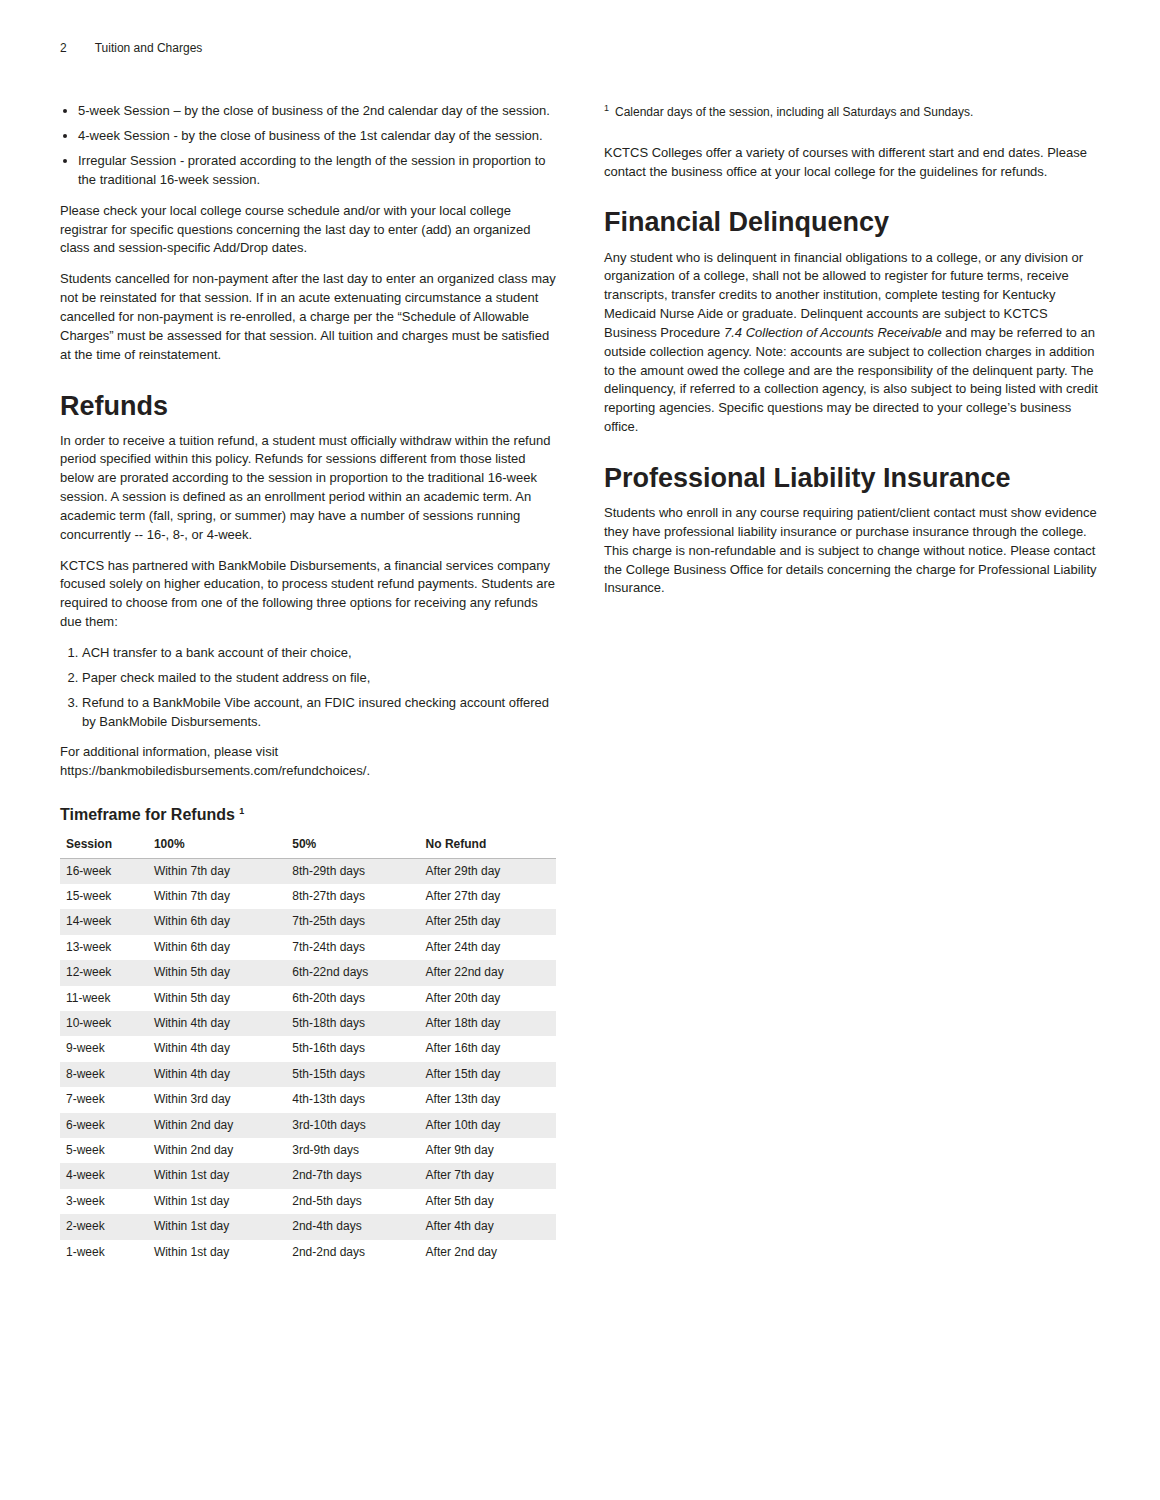2 Tuition and Charges
5-week Session – by the close of business of the 2nd calendar day of the session.
4-week Session - by the close of business of the 1st calendar day of the session.
Irregular Session - prorated according to the length of the session in proportion to the traditional 16-week session.
Please check your local college course schedule and/or with your local college registrar for specific questions concerning the last day to enter (add) an organized class and session-specific Add/Drop dates.
Students cancelled for non-payment after the last day to enter an organized class may not be reinstated for that session. If in an acute extenuating circumstance a student cancelled for non-payment is re-enrolled, a charge per the “Schedule of Allowable Charges” must be assessed for that session. All tuition and charges must be satisfied at the time of reinstatement.
Refunds
In order to receive a tuition refund, a student must officially withdraw within the refund period specified within this policy. Refunds for sessions different from those listed below are prorated according to the session in proportion to the traditional 16-week session. A session is defined as an enrollment period within an academic term. An academic term (fall, spring, or summer) may have a number of sessions running concurrently -- 16-, 8-, or 4-week.
KCTCS has partnered with BankMobile Disbursements, a financial services company focused solely on higher education, to process student refund payments. Students are required to choose from one of the following three options for receiving any refunds due them:
ACH transfer to a bank account of their choice,
Paper check mailed to the student address on file,
Refund to a BankMobile Vibe account, an FDIC insured checking account offered by BankMobile Disbursements.
For additional information, please visit https://bankmobiledisbursements.com/refundchoices/.
Timeframe for Refunds 1
| Session | 100% | 50% | No Refund |
| --- | --- | --- | --- |
| 16-week | Within 7th day | 8th-29th days | After 29th day |
| 15-week | Within 7th day | 8th-27th days | After 27th day |
| 14-week | Within 6th day | 7th-25th days | After 25th day |
| 13-week | Within 6th day | 7th-24th days | After 24th day |
| 12-week | Within 5th day | 6th-22nd days | After 22nd day |
| 11-week | Within 5th day | 6th-20th days | After 20th day |
| 10-week | Within 4th day | 5th-18th days | After 18th day |
| 9-week | Within 4th day | 5th-16th days | After 16th day |
| 8-week | Within 4th day | 5th-15th days | After 15th day |
| 7-week | Within 3rd day | 4th-13th days | After 13th day |
| 6-week | Within 2nd day | 3rd-10th days | After 10th day |
| 5-week | Within 2nd day | 3rd-9th days | After 9th day |
| 4-week | Within 1st day | 2nd-7th days | After 7th day |
| 3-week | Within 1st day | 2nd-5th days | After 5th day |
| 2-week | Within 1st day | 2nd-4th days | After 4th day |
| 1-week | Within 1st day | 2nd-2nd days | After 2nd day |
1Calendar days of the session, including all Saturdays and Sundays.
KCTCS Colleges offer a variety of courses with different start and end dates. Please contact the business office at your local college for the guidelines for refunds.
Financial Delinquency
Any student who is delinquent in financial obligations to a college, or any division or organization of a college, shall not be allowed to register for future terms, receive transcripts, transfer credits to another institution, complete testing for Kentucky Medicaid Nurse Aide or graduate. Delinquent accounts are subject to KCTCS Business Procedure 7.4 Collection of Accounts Receivable and may be referred to an outside collection agency. Note: accounts are subject to collection charges in addition to the amount owed the college and are the responsibility of the delinquent party. The delinquency, if referred to a collection agency, is also subject to being listed with credit reporting agencies. Specific questions may be directed to your college’s business office.
Professional Liability Insurance
Students who enroll in any course requiring patient/client contact must show evidence they have professional liability insurance or purchase insurance through the college. This charge is non-refundable and is subject to change without notice. Please contact the College Business Office for details concerning the charge for Professional Liability Insurance.